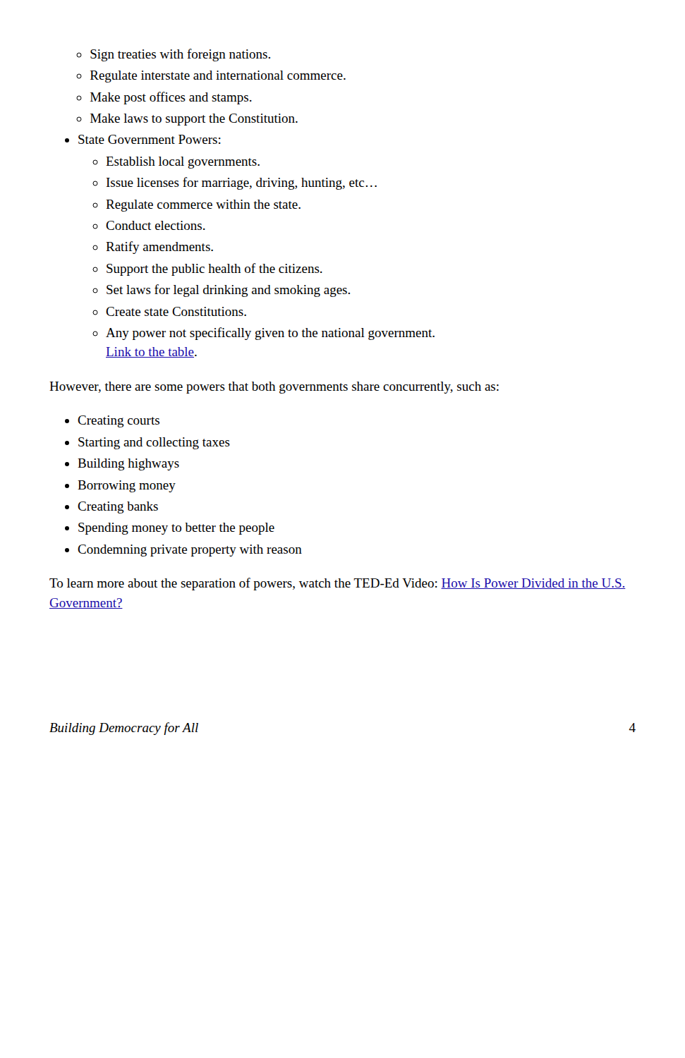Sign treaties with foreign nations.
Regulate interstate and international commerce.
Make post offices and stamps.
Make laws to support the Constitution.
State Government Powers:
Establish local governments.
Issue licenses for marriage, driving, hunting, etc…
Regulate commerce within the state.
Conduct elections.
Ratify amendments.
Support the public health of the citizens.
Set laws for legal drinking and smoking ages.
Create state Constitutions.
Any power not specifically given to the national government.
Link to the table.
However, there are some powers that both governments share concurrently, such as:
Creating courts
Starting and collecting taxes
Building highways
Borrowing money
Creating banks
Spending money to better the people
Condemning private property with reason
To learn more about the separation of powers, watch the TED-Ed Video: How Is Power Divided in the U.S. Government?
Building Democracy for All 4